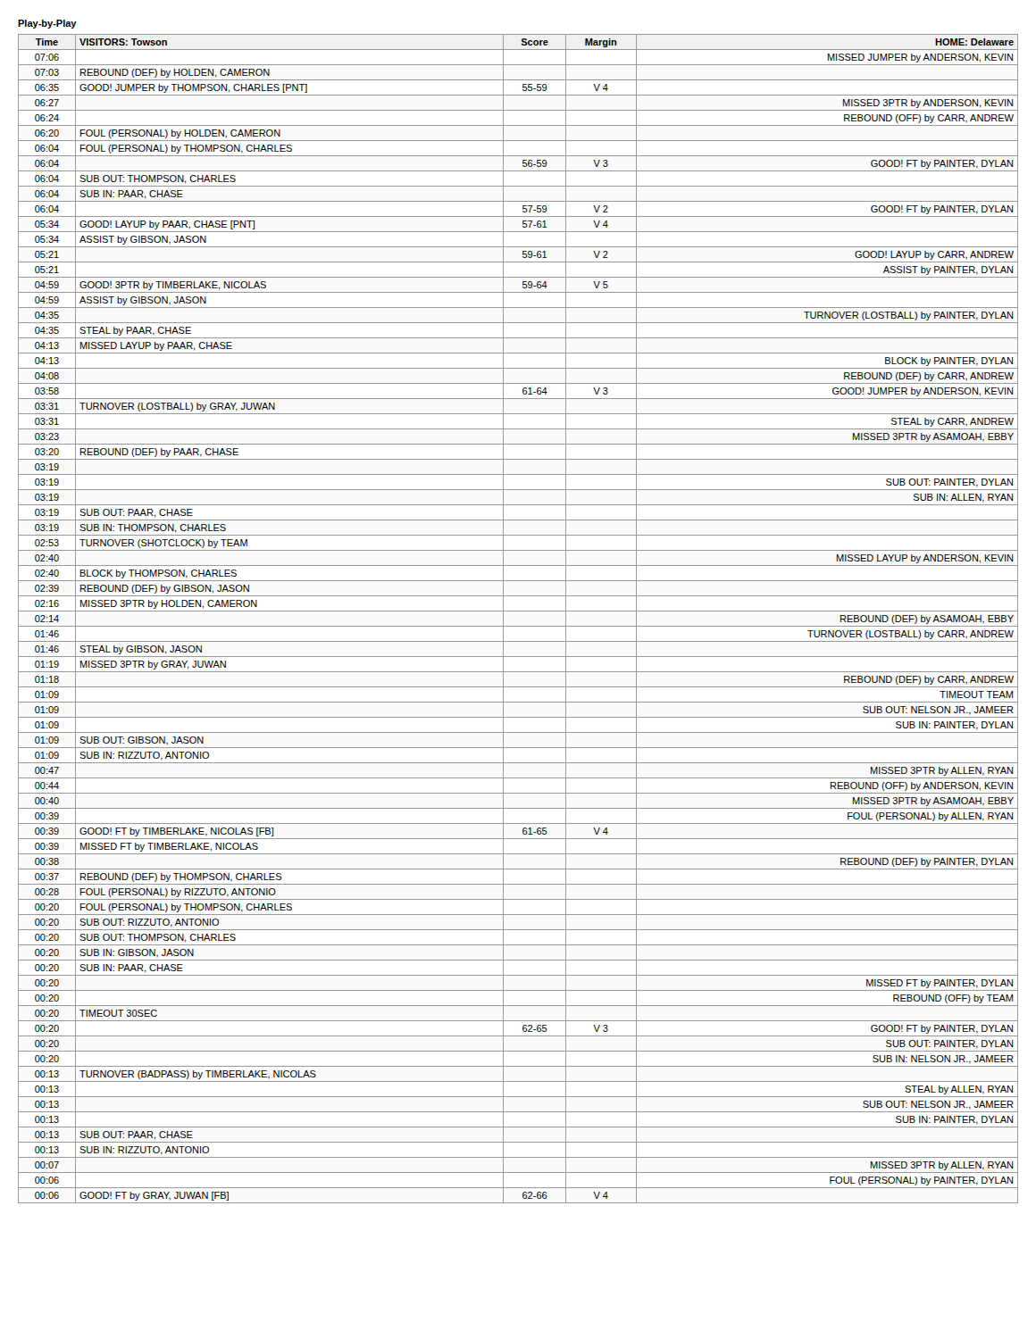Play-by-Play
| Time | VISITORS: Towson | Score | Margin | HOME: Delaware |
| --- | --- | --- | --- | --- |
| 07:06 | | | | MISSED JUMPER by ANDERSON, KEVIN |
| 07:03 | REBOUND (DEF) by HOLDEN, CAMERON | | | |
| 06:35 | GOOD! JUMPER by THOMPSON, CHARLES [PNT] | 55-59 | V 4 | |
| 06:27 | | | | MISSED 3PTR by ANDERSON, KEVIN |
| 06:24 | | | | REBOUND (OFF) by CARR, ANDREW |
| 06:20 | FOUL (PERSONAL) by HOLDEN, CAMERON | | | |
| 06:04 | FOUL (PERSONAL) by THOMPSON, CHARLES | | | |
| 06:04 | | 56-59 | V 3 | GOOD! FT by PAINTER, DYLAN |
| 06:04 | SUB OUT: THOMPSON, CHARLES | | | |
| 06:04 | SUB IN: PAAR, CHASE | | | |
| 06:04 | | 57-59 | V 2 | GOOD! FT by PAINTER, DYLAN |
| 05:34 | GOOD! LAYUP by PAAR, CHASE [PNT] | 57-61 | V 4 | |
| 05:34 | ASSIST by GIBSON, JASON | | | |
| 05:21 | | 59-61 | V 2 | GOOD! LAYUP by CARR, ANDREW |
| 05:21 | | | | ASSIST by PAINTER, DYLAN |
| 04:59 | GOOD! 3PTR by TIMBERLAKE, NICOLAS | 59-64 | V 5 | |
| 04:59 | ASSIST by GIBSON, JASON | | | |
| 04:35 | | | | TURNOVER (LOSTBALL) by PAINTER, DYLAN |
| 04:35 | STEAL by PAAR, CHASE | | | |
| 04:13 | MISSED LAYUP by PAAR, CHASE | | | |
| 04:13 | | | | BLOCK by PAINTER, DYLAN |
| 04:08 | | | | REBOUND (DEF) by CARR, ANDREW |
| 03:58 | | 61-64 | V 3 | GOOD! JUMPER by ANDERSON, KEVIN |
| 03:31 | TURNOVER (LOSTBALL) by GRAY, JUWAN | | | |
| 03:31 | | | | STEAL by CARR, ANDREW |
| 03:23 | | | | MISSED 3PTR by ASAMOAH, EBBY |
| 03:20 | REBOUND (DEF) by PAAR, CHASE | | | |
| 03:19 | | | | |
| 03:19 | | | | SUB OUT: PAINTER, DYLAN |
| 03:19 | | | | SUB IN: ALLEN, RYAN |
| 03:19 | SUB OUT: PAAR, CHASE | | | |
| 03:19 | SUB IN: THOMPSON, CHARLES | | | |
| 02:53 | TURNOVER (SHOTCLOCK) by TEAM | | | |
| 02:40 | | | | MISSED LAYUP by ANDERSON, KEVIN |
| 02:40 | BLOCK by THOMPSON, CHARLES | | | |
| 02:39 | REBOUND (DEF) by GIBSON, JASON | | | |
| 02:16 | MISSED 3PTR by HOLDEN, CAMERON | | | |
| 02:14 | | | | REBOUND (DEF) by ASAMOAH, EBBY |
| 01:46 | | | | TURNOVER (LOSTBALL) by CARR, ANDREW |
| 01:46 | STEAL by GIBSON, JASON | | | |
| 01:19 | MISSED 3PTR by GRAY, JUWAN | | | |
| 01:18 | | | | REBOUND (DEF) by CARR, ANDREW |
| 01:09 | | | | TIMEOUT TEAM |
| 01:09 | | | | SUB OUT: NELSON JR., JAMEER |
| 01:09 | | | | SUB IN: PAINTER, DYLAN |
| 01:09 | SUB OUT: GIBSON, JASON | | | |
| 01:09 | SUB IN: RIZZUTO, ANTONIO | | | |
| 00:47 | | | | MISSED 3PTR by ALLEN, RYAN |
| 00:44 | | | | REBOUND (OFF) by ANDERSON, KEVIN |
| 00:40 | | | | MISSED 3PTR by ASAMOAH, EBBY |
| 00:39 | | | | FOUL (PERSONAL) by ALLEN, RYAN |
| 00:39 | GOOD! FT by TIMBERLAKE, NICOLAS [FB] | 61-65 | V 4 | |
| 00:39 | MISSED FT by TIMBERLAKE, NICOLAS | | | |
| 00:38 | | | | REBOUND (DEF) by PAINTER, DYLAN |
| 00:37 | REBOUND (DEF) by THOMPSON, CHARLES | | | |
| 00:28 | FOUL (PERSONAL) by RIZZUTO, ANTONIO | | | |
| 00:20 | FOUL (PERSONAL) by THOMPSON, CHARLES | | | |
| 00:20 | SUB OUT: RIZZUTO, ANTONIO | | | |
| 00:20 | SUB OUT: THOMPSON, CHARLES | | | |
| 00:20 | SUB IN: GIBSON, JASON | | | |
| 00:20 | SUB IN: PAAR, CHASE | | | |
| 00:20 | | | | MISSED FT by PAINTER, DYLAN |
| 00:20 | | | | REBOUND (OFF) by TEAM |
| 00:20 | TIMEOUT 30SEC | | | |
| 00:20 | | 62-65 | V 3 | GOOD! FT by PAINTER, DYLAN |
| 00:20 | | | | SUB OUT: PAINTER, DYLAN |
| 00:20 | | | | SUB IN: NELSON JR., JAMEER |
| 00:13 | TURNOVER (BADPASS) by TIMBERLAKE, NICOLAS | | | |
| 00:13 | | | | STEAL by ALLEN, RYAN |
| 00:13 | | | | SUB OUT: NELSON JR., JAMEER |
| 00:13 | | | | SUB IN: PAINTER, DYLAN |
| 00:13 | SUB OUT: PAAR, CHASE | | | |
| 00:13 | SUB IN: RIZZUTO, ANTONIO | | | |
| 00:07 | | | | MISSED 3PTR by ALLEN, RYAN |
| 00:06 | | | | FOUL (PERSONAL) by PAINTER, DYLAN |
| 00:06 | GOOD! FT by GRAY, JUWAN [FB] | 62-66 | V 4 | |